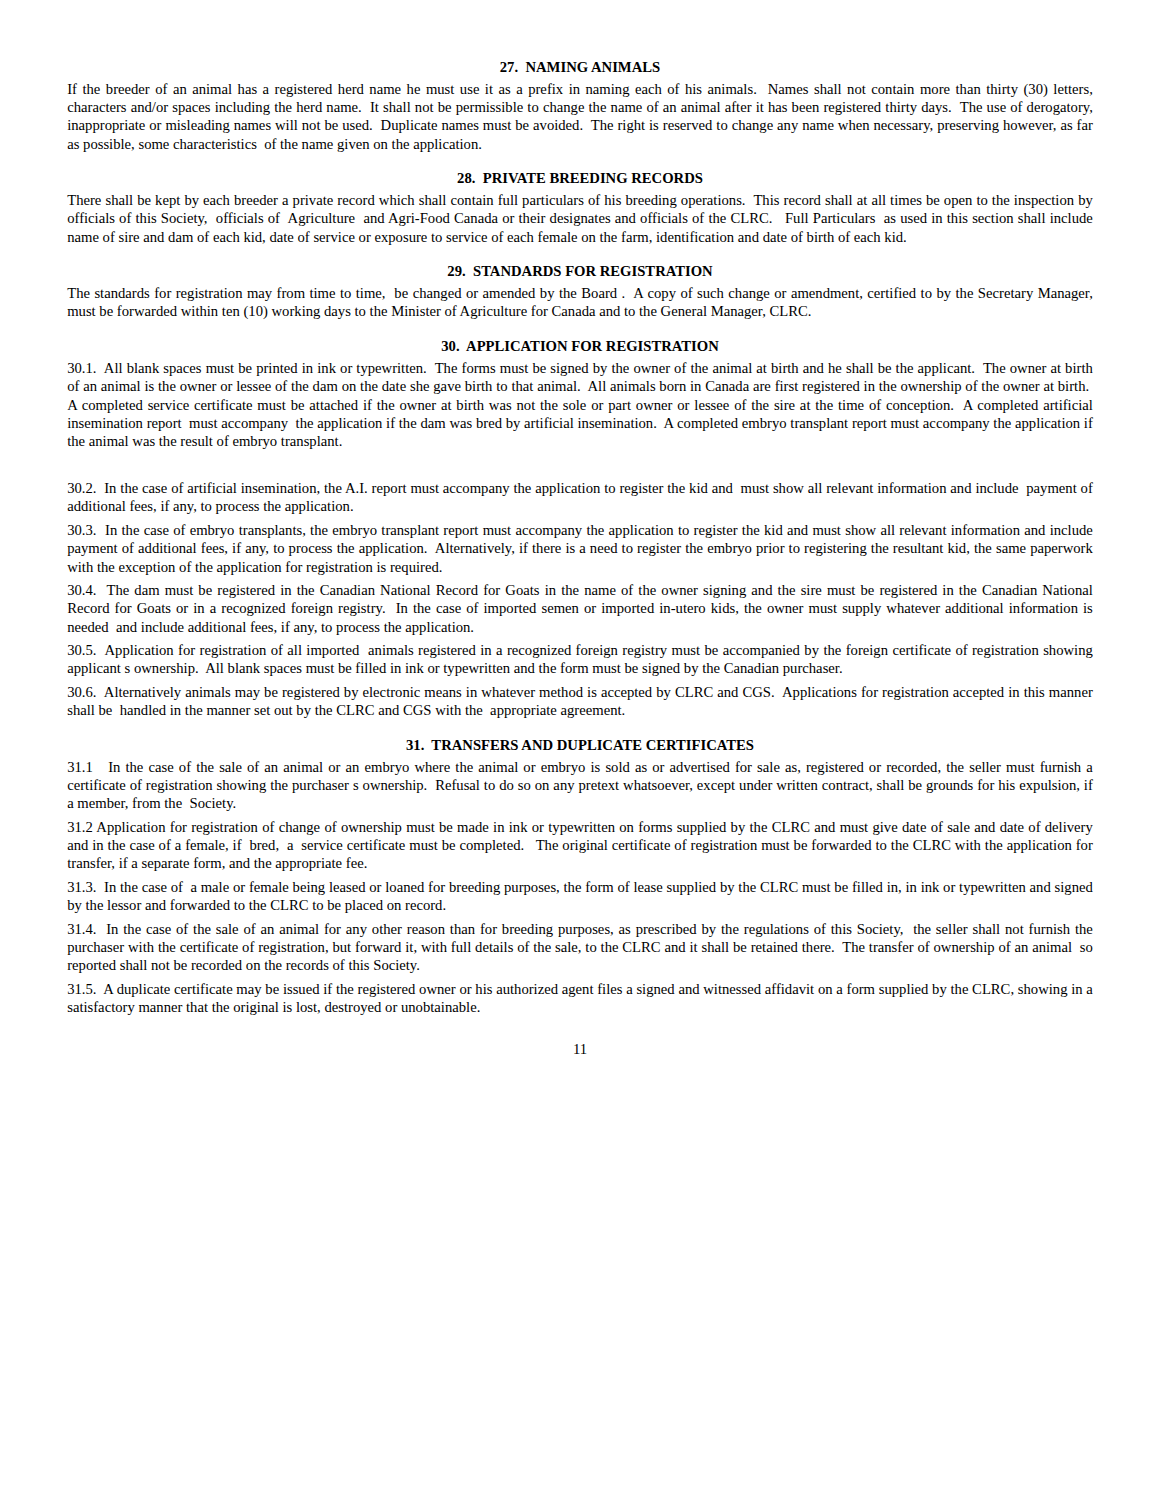27. NAMING ANIMALS
If the breeder of an animal has a registered herd name he must use it as a prefix in naming each of his animals. Names shall not contain more than thirty (30) letters, characters and/or spaces including the herd name. It shall not be permissible to change the name of an animal after it has been registered thirty days. The use of derogatory, inappropriate or misleading names will not be used. Duplicate names must be avoided. The right is reserved to change any name when necessary, preserving however, as far as possible, some characteristics of the name given on the application.
28. PRIVATE BREEDING RECORDS
There shall be kept by each breeder a private record which shall contain full particulars of his breeding operations. This record shall at all times be open to the inspection by officials of this Society, officials of Agriculture and Agri-Food Canada or their designates and officials of the CLRC. Full Particulars as used in this section shall include name of sire and dam of each kid, date of service or exposure to service of each female on the farm, identification and date of birth of each kid.
29. STANDARDS FOR REGISTRATION
The standards for registration may from time to time, be changed or amended by the Board . A copy of such change or amendment, certified to by the Secretary Manager, must be forwarded within ten (10) working days to the Minister of Agriculture for Canada and to the General Manager, CLRC.
30. APPLICATION FOR REGISTRATION
30.1. All blank spaces must be printed in ink or typewritten. The forms must be signed by the owner of the animal at birth and he shall be the applicant. The owner at birth of an animal is the owner or lessee of the dam on the date she gave birth to that animal. All animals born in Canada are first registered in the ownership of the owner at birth. A completed service certificate must be attached if the owner at birth was not the sole or part owner or lessee of the sire at the time of conception. A completed artificial insemination report must accompany the application if the dam was bred by artificial insemination. A completed embryo transplant report must accompany the application if the animal was the result of embryo transplant.
30.2. In the case of artificial insemination, the A.I. report must accompany the application to register the kid and must show all relevant information and include payment of additional fees, if any, to process the application.
30.3. In the case of embryo transplants, the embryo transplant report must accompany the application to register the kid and must show all relevant information and include payment of additional fees, if any, to process the application. Alternatively, if there is a need to register the embryo prior to registering the resultant kid, the same paperwork with the exception of the application for registration is required.
30.4. The dam must be registered in the Canadian National Record for Goats in the name of the owner signing and the sire must be registered in the Canadian National Record for Goats or in a recognized foreign registry. In the case of imported semen or imported in-utero kids, the owner must supply whatever additional information is needed and include additional fees, if any, to process the application.
30.5. Application for registration of all imported animals registered in a recognized foreign registry must be accompanied by the foreign certificate of registration showing applicant s ownership. All blank spaces must be filled in ink or typewritten and the form must be signed by the Canadian purchaser.
30.6. Alternatively animals may be registered by electronic means in whatever method is accepted by CLRC and CGS. Applications for registration accepted in this manner shall be handled in the manner set out by the CLRC and CGS with the appropriate agreement.
31. TRANSFERS AND DUPLICATE CERTIFICATES
31.1 In the case of the sale of an animal or an embryo where the animal or embryo is sold as or advertised for sale as, registered or recorded, the seller must furnish a certificate of registration showing the purchaser s ownership. Refusal to do so on any pretext whatsoever, except under written contract, shall be grounds for his expulsion, if a member, from the Society.
31.2 Application for registration of change of ownership must be made in ink or typewritten on forms supplied by the CLRC and must give date of sale and date of delivery and in the case of a female, if bred, a service certificate must be completed. The original certificate of registration must be forwarded to the CLRC with the application for transfer, if a separate form, and the appropriate fee.
31.3. In the case of a male or female being leased or loaned for breeding purposes, the form of lease supplied by the CLRC must be filled in, in ink or typewritten and signed by the lessor and forwarded to the CLRC to be placed on record.
31.4. In the case of the sale of an animal for any other reason than for breeding purposes, as prescribed by the regulations of this Society, the seller shall not furnish the purchaser with the certificate of registration, but forward it, with full details of the sale, to the CLRC and it shall be retained there. The transfer of ownership of an animal so reported shall not be recorded on the records of this Society.
31.5. A duplicate certificate may be issued if the registered owner or his authorized agent files a signed and witnessed affidavit on a form supplied by the CLRC, showing in a satisfactory manner that the original is lost, destroyed or unobtainable.
11